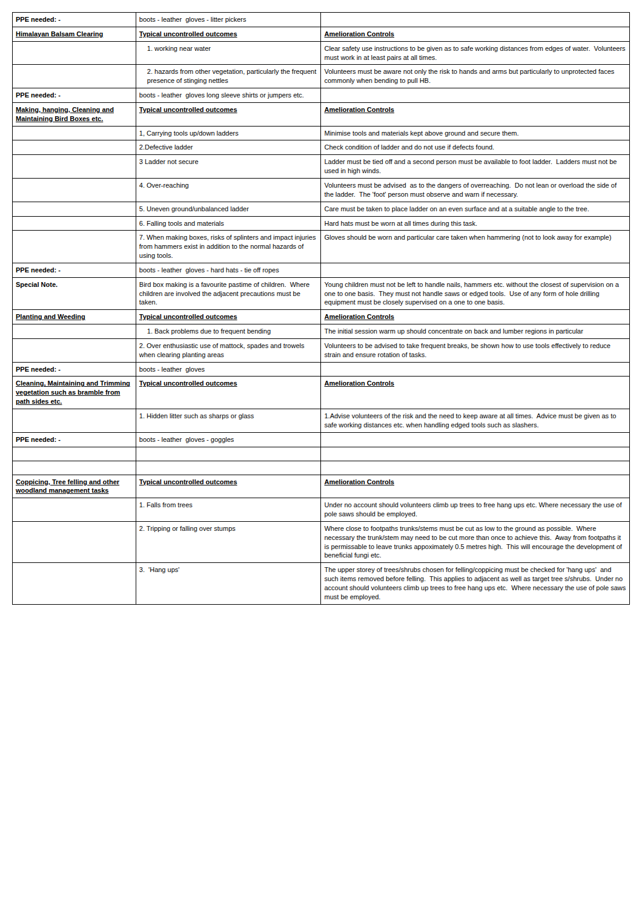| PPE needed: - | boots - leather gloves - litter pickers | |
| Himalayan Balsam Clearing | Typical uncontrolled outcomes | Amelioration Controls |
| | 1. working near water | Clear safety use instructions to be given as to safe working distances from edges of water. Volunteers must work in at least pairs at all times. |
| | 2. hazards from other vegetation, particularly the frequent presence of stinging nettles | Volunteers must be aware not only the risk to hands and arms but particularly to unprotected faces commonly when bending to pull HB. |
| PPE needed: - | boots - leather gloves long sleeve shirts or jumpers etc. | |
| Making, hanging, Cleaning and Maintaining Bird Boxes etc. | Typical uncontrolled outcomes | Amelioration Controls |
| | 1, Carrying tools up/down ladders | Minimise tools and materials kept above ground and secure them. |
| | 2.Defective ladder | Check condition of ladder and do not use if defects found. |
| | 3 Ladder not secure | Ladder must be tied off and a second person must be available to foot ladder. Ladders must not be used in high winds. |
| | 4. Over-reaching | Volunteers must be advised as to the dangers of overreaching. Do not lean or overload the side of the ladder. The 'foot' person must observe and warn if necessary. |
| | 5. Uneven ground/unbalanced ladder | Care must be taken to place ladder on an even surface and at a suitable angle to the tree. |
| | 6. Falling tools and materials | Hard hats must be worn at all times during this task. |
| | 7. When making boxes, risks of splinters and impact injuries from hammers exist in addition to the normal hazards of using tools. | Gloves should be worn and particular care taken when hammering (not to look away for example) |
| PPE needed: - | boots - leather gloves - hard hats - tie off ropes | |
| Special Note. | Bird box making is a favourite pastime of children. Where children are involved the adjacent precautions must be taken. | Young children must not be left to handle nails, hammers etc. without the closest of supervision on a one to one basis. They must not handle saws or edged tools. Use of any form of hole drilling equipment must be closely supervised on a one to one basis. |
| Planting and Weeding | Typical uncontrolled outcomes | Amelioration Controls |
| | 1. Back problems due to frequent bending | The initial session warm up should concentrate on back and lumber regions in particular |
| | 2. Over enthusiastic use of mattock, spades and trowels when clearing planting areas | Volunteers to be advised to take frequent breaks, be shown how to use tools effectively to reduce strain and ensure rotation of tasks. |
| PPE needed: - | boots - leather gloves | |
| Cleaning, Maintaining and Trimming vegetation such as bramble from path sides etc. | Typical uncontrolled outcomes | Amelioration Controls |
| | 1. Hidden litter such as sharps or glass | 1.Advise volunteers of the risk and the need to keep aware at all times. Advice must be given as to safe working distances etc. when handling edged tools such as slashers. |
| PPE needed: - | boots - leather gloves - goggles | |
| Coppicing, Tree felling and other woodland management tasks | Typical uncontrolled outcomes | Amelioration Controls |
| | 1. Falls from trees | Under no account should volunteers climb up trees to free hang ups etc. Where necessary the use of pole saws should be employed. |
| | 2. Tripping or falling over stumps | Where close to footpaths trunks/stems must be cut as low to the ground as possible. Where necessary the trunk/stem may need to be cut more than once to achieve this. Away from footpaths it is permissable to leave trunks appoximately 0.5 metres high. This will encourage the development of beneficial fungi etc. |
| | 3. 'Hang ups' | The upper storey of trees/shrubs chosen for felling/coppicing must be checked for 'hang ups' and such items removed before felling. This applies to adjacent as well as target tree s/shrubs. Under no account should volunteers climb up trees to free hang ups etc. Where necessary the use of pole saws must be employed. |